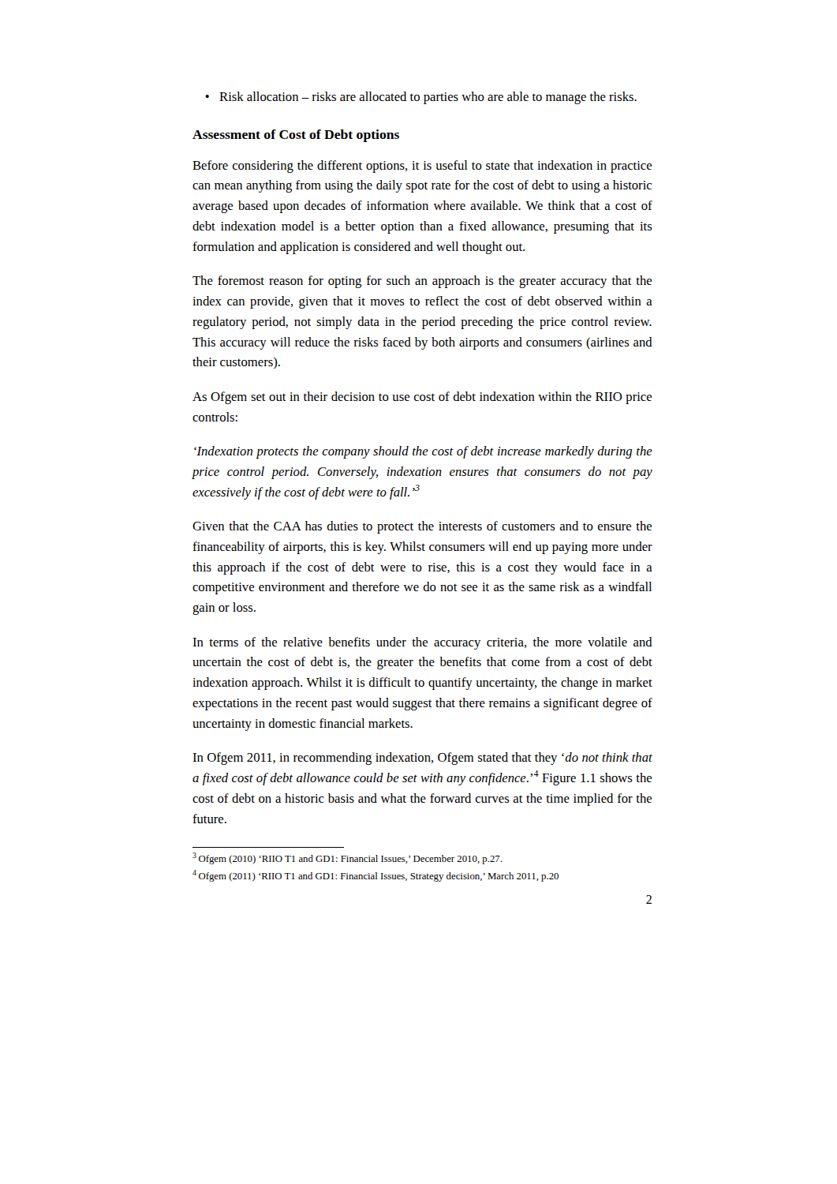Risk allocation – risks are allocated to parties who are able to manage the risks.
Assessment of Cost of Debt options
Before considering the different options, it is useful to state that indexation in practice can mean anything from using the daily spot rate for the cost of debt to using a historic average based upon decades of information where available. We think that a cost of debt indexation model is a better option than a fixed allowance, presuming that its formulation and application is considered and well thought out.
The foremost reason for opting for such an approach is the greater accuracy that the index can provide, given that it moves to reflect the cost of debt observed within a regulatory period, not simply data in the period preceding the price control review. This accuracy will reduce the risks faced by both airports and consumers (airlines and their customers).
As Ofgem set out in their decision to use cost of debt indexation within the RIIO price controls:
‘Indexation protects the company should the cost of debt increase markedly during the price control period. Conversely, indexation ensures that consumers do not pay excessively if the cost of debt were to fall.’3
Given that the CAA has duties to protect the interests of customers and to ensure the financeability of airports, this is key. Whilst consumers will end up paying more under this approach if the cost of debt were to rise, this is a cost they would face in a competitive environment and therefore we do not see it as the same risk as a windfall gain or loss.
In terms of the relative benefits under the accuracy criteria, the more volatile and uncertain the cost of debt is, the greater the benefits that come from a cost of debt indexation approach. Whilst it is difficult to quantify uncertainty, the change in market expectations in the recent past would suggest that there remains a significant degree of uncertainty in domestic financial markets.
In Ofgem 2011, in recommending indexation, Ofgem stated that they ‘do not think that a fixed cost of debt allowance could be set with any confidence.’4 Figure 1.1 shows the cost of debt on a historic basis and what the forward curves at the time implied for the future.
3Ofgem (2010) ‘RIIO T1 and GD1: Financial Issues,’ December 2010, p.27.
4Ofgem (2011) ‘RIIO T1 and GD1: Financial Issues, Strategy decision,’ March 2011, p.20
2